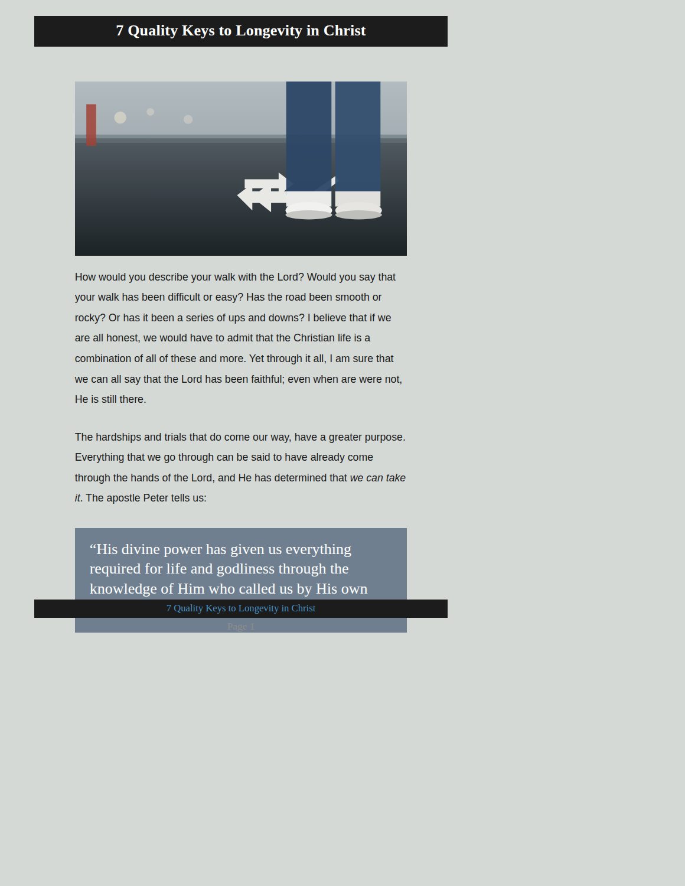7 Quality Keys to Longevity in Christ
How would you describe your walk with the Lord? Would you say that your walk has been difficult or easy? Has the road been smooth or rocky? Or has it been a series of ups and downs? I believe that if we are all honest, we would have to admit that the Christian life is a combination of all of these and more. Yet through it all, I am sure that we can all say that the Lord has been faithful; even when are were not, He is still there.
The hardships and trials that do come our way, have a greater purpose. Everything that we go through can be said to have already come through the hands of the Lord, and He has determined that we can take it. The apostle Peter tells us:
“His divine power has given us everything required for life and godliness through the knowledge of Him who called us by His own glory and goodness” (2 Peter 1:3).
7 Quality Keys to Longevity in Christ
Page 1